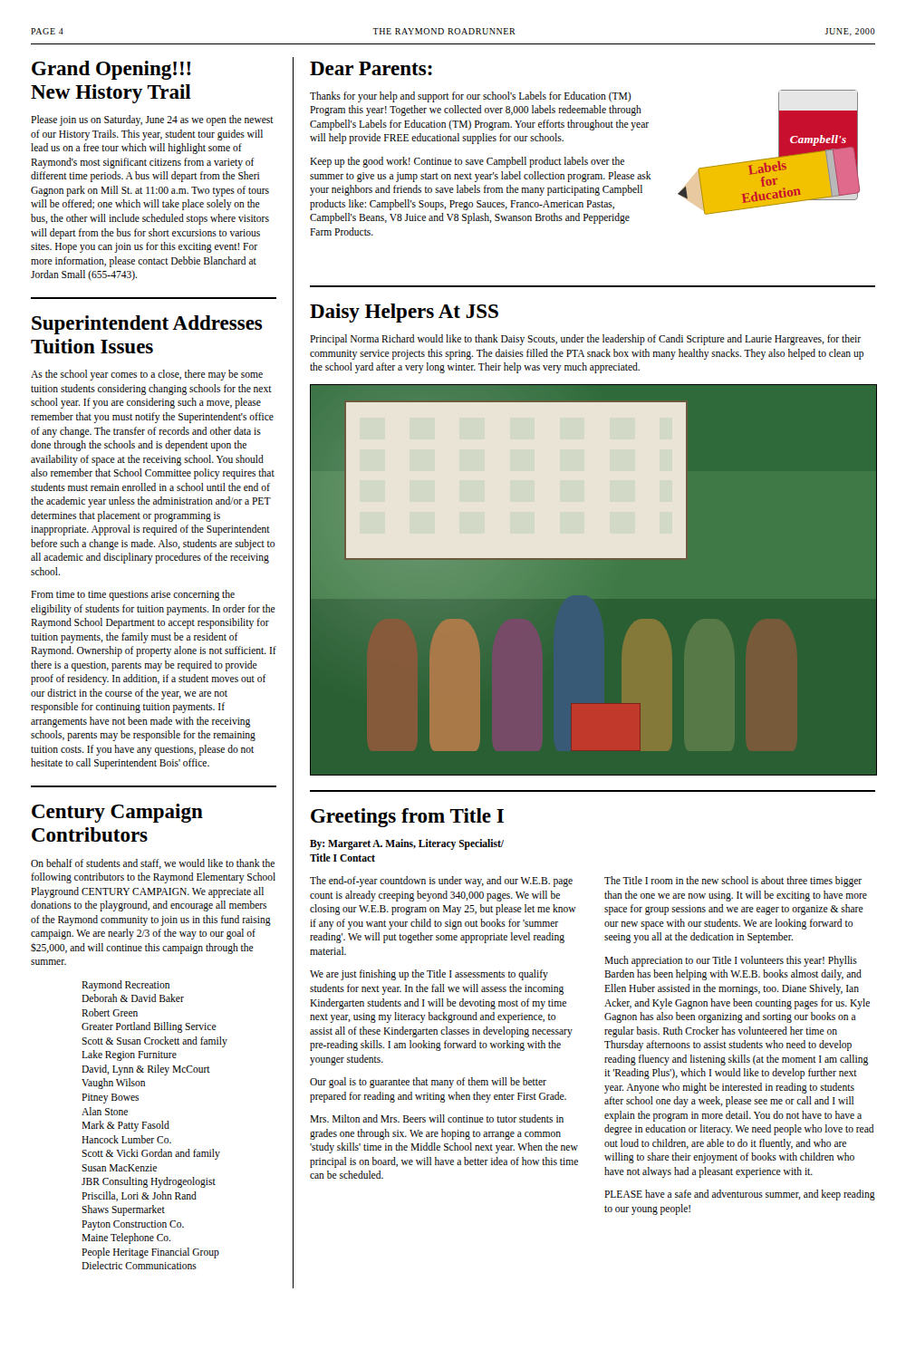Page 4
The Raymond Roadrunner
June, 2000
Grand Opening!!!
New History Trail
Please join us on Saturday, June 24 as we open the newest of our History Trails. This year, student tour guides will lead us on a free tour which will highlight some of Raymond's most significant citizens from a variety of different time periods. A bus will depart from the Sheri Gagnon park on Mill St. at 11:00 a.m. Two types of tours will be offered; one which will take place solely on the bus, the other will include scheduled stops where visitors will depart from the bus for short excursions to various sites. Hope you can join us for this exciting event! For more information, please contact Debbie Blanchard at Jordan Small (655-4743).
Superintendent Addresses Tuition Issues
As the school year comes to a close, there may be some tuition students considering changing schools for the next school year. If you are considering such a move, please remember that you must notify the Superintendent's office of any change. The transfer of records and other data is done through the schools and is dependent upon the availability of space at the receiving school. You should also remember that School Committee policy requires that students must remain enrolled in a school until the end of the academic year unless the administration and/or a PET determines that placement or programming is inappropriate. Approval is required of the Superintendent before such a change is made. Also, students are subject to all academic and disciplinary procedures of the receiving school.
From time to time questions arise concerning the eligibility of students for tuition payments. In order for the Raymond School Department to accept responsibility for tuition payments, the family must be a resident of Raymond. Ownership of property alone is not sufficient. If there is a question, parents may be required to provide proof of residency. In addition, if a student moves out of our district in the course of the year, we are not responsible for continuing tuition payments. If arrangements have not been made with the receiving schools, parents may be responsible for the remaining tuition costs. If you have any questions, please do not hesitate to call Superintendent Bois' office.
Century Campaign Contributors
On behalf of students and staff, we would like to thank the following contributors to the Raymond Elementary School Playground CENTURY CAMPAIGN. We appreciate all donations to the playground, and encourage all members of the Raymond community to join us in this fund raising campaign. We are nearly 2/3 of the way to our goal of $25,000, and will continue this campaign through the summer.
Raymond Recreation
Deborah & David Baker
Robert Green
Greater Portland Billing Service
Scott & Susan Crockett and family
Lake Region Furniture
David, Lynn & Riley McCourt
Vaughn Wilson
Pitney Bowes
Alan Stone
Mark & Patty Fasold
Hancock Lumber Co.
Scott & Vicki Gordan and family
Susan MacKenzie
JBR Consulting Hydrogeologist
Priscilla, Lori & John Rand
Shaws Supermarket
Payton Construction Co.
Maine Telephone Co.
People Heritage Financial Group
Dielectric Communications
Dear Parents:
Thanks for your help and support for our school's Labels for Education (TM) Program this year! Together we collected over 8,000 labels redeemable through Campbell's Labels for Education (TM) Program. Your efforts throughout the year will help provide FREE educational supplies for our schools.
Keep up the good work! Continue to save Campbell product labels over the summer to give us a jump start on next year's label collection program. Please ask your neighbors and friends to save labels from the many participating Campbell products like: Campbell's Soups, Prego Sauces, Franco-American Pastas, Campbell's Beans, V8 Juice and V8 Splash, Swanson Broths and Pepperidge Farm Products.
Campbell's
Labels for Education
Daisy Helpers At JSS
Principal Norma Richard would like to thank Daisy Scouts, under the leadership of Candi Scripture and Laurie Hargreaves, for their community service projects this spring. The daisies filled the PTA snack box with many healthy snacks. They also helped to clean up the school yard after a very long winter. Their help was very much appreciated.
Greetings from Title I
By: Margaret A. Mains, Literacy Specialist/
Title I Contact
The end-of-year countdown is under way, and our W.E.B. page count is already creeping beyond 340,000 pages. We will be closing our W.E.B. program on May 25, but please let me know if any of you want your child to sign out books for 'summer reading'. We will put together some appropriate level reading material.
We are just finishing up the Title I assessments to qualify students for next year. In the fall we will assess the incoming Kindergarten students and I will be devoting most of my time next year, using my literacy background and experience, to assist all of these Kindergarten classes in developing necessary pre-reading skills. I am looking forward to working with the younger students.
Our goal is to guarantee that many of them will be better prepared for reading and writing when they enter First Grade.
Mrs. Milton and Mrs. Beers will continue to tutor students in grades one through six. We are hoping to arrange a common 'study skills' time in the Middle School next year. When the new principal is on board, we will have a better idea of how this time can be scheduled.
The Title I room in the new school is about three times bigger than the one we are now using. It will be exciting to have more space for group sessions and we are eager to organize & share our new space with our students. We are looking forward to seeing you all at the dedication in September.
Much appreciation to our Title I volunteers this year! Phyllis Barden has been helping with W.E.B. books almost daily, and Ellen Huber assisted in the mornings, too. Diane Shively, Ian Acker, and Kyle Gagnon have been counting pages for us. Kyle Gagnon has also been organizing and sorting our books on a regular basis. Ruth Crocker has volunteered her time on Thursday afternoons to assist students who need to develop reading fluency and listening skills (at the moment I am calling it 'Reading Plus'), which I would like to develop further next year. Anyone who might be interested in reading to students after school one day a week, please see me or call and I will explain the program in more detail. You do not have to have a degree in education or literacy. We need people who love to read out loud to children, are able to do it fluently, and who are willing to share their enjoyment of books with children who have not always had a pleasant experience with it.
PLEASE have a safe and adventurous summer, and keep reading to our young people!